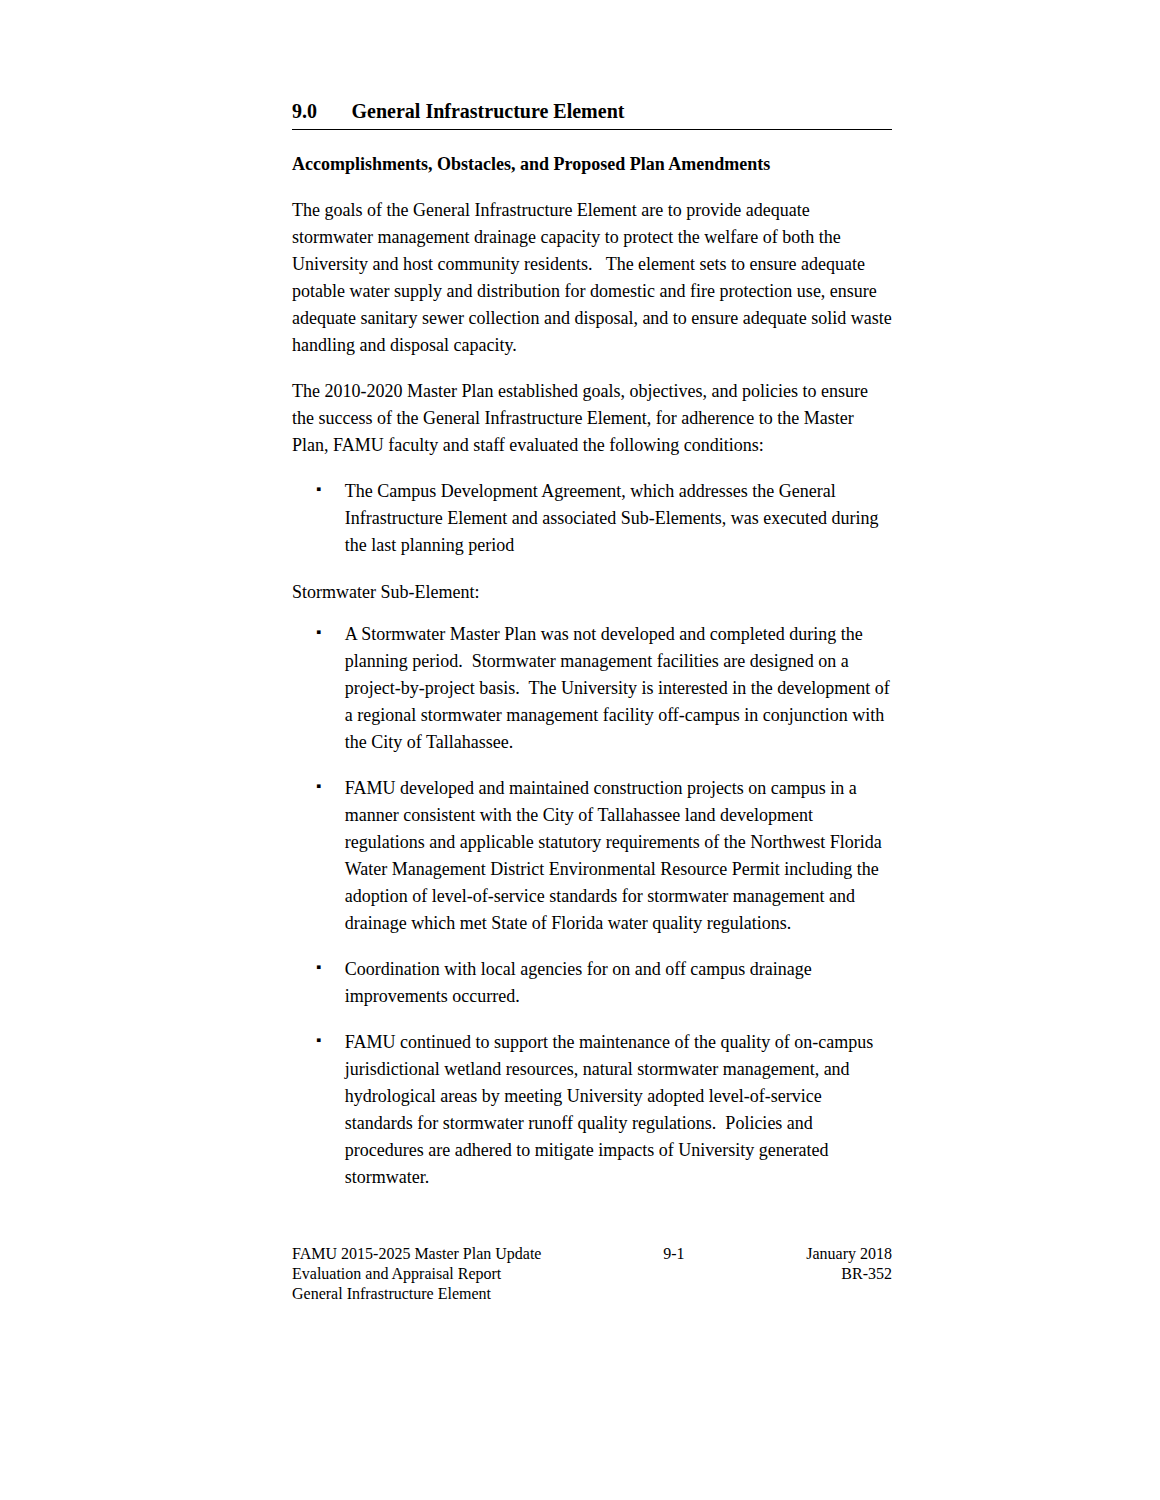9.0 General Infrastructure Element
Accomplishments, Obstacles, and Proposed Plan Amendments
The goals of the General Infrastructure Element are to provide adequate stormwater management drainage capacity to protect the welfare of both the University and host community residents. The element sets to ensure adequate potable water supply and distribution for domestic and fire protection use, ensure adequate sanitary sewer collection and disposal, and to ensure adequate solid waste handling and disposal capacity.
The 2010-2020 Master Plan established goals, objectives, and policies to ensure the success of the General Infrastructure Element, for adherence to the Master Plan, FAMU faculty and staff evaluated the following conditions:
The Campus Development Agreement, which addresses the General Infrastructure Element and associated Sub-Elements, was executed during the last planning period
Stormwater Sub-Element:
A Stormwater Master Plan was not developed and completed during the planning period. Stormwater management facilities are designed on a project-by-project basis. The University is interested in the development of a regional stormwater management facility off-campus in conjunction with the City of Tallahassee.
FAMU developed and maintained construction projects on campus in a manner consistent with the City of Tallahassee land development regulations and applicable statutory requirements of the Northwest Florida Water Management District Environmental Resource Permit including the adoption of level-of-service standards for stormwater management and drainage which met State of Florida water quality regulations.
Coordination with local agencies for on and off campus drainage improvements occurred.
FAMU continued to support the maintenance of the quality of on-campus jurisdictional wetland resources, natural stormwater management, and hydrological areas by meeting University adopted level-of-service standards for stormwater runoff quality regulations. Policies and procedures are adhered to mitigate impacts of University generated stormwater.
FAMU 2015-2025 Master Plan Update
Evaluation and Appraisal Report
General Infrastructure Element
9-1
January 2018
BR-352